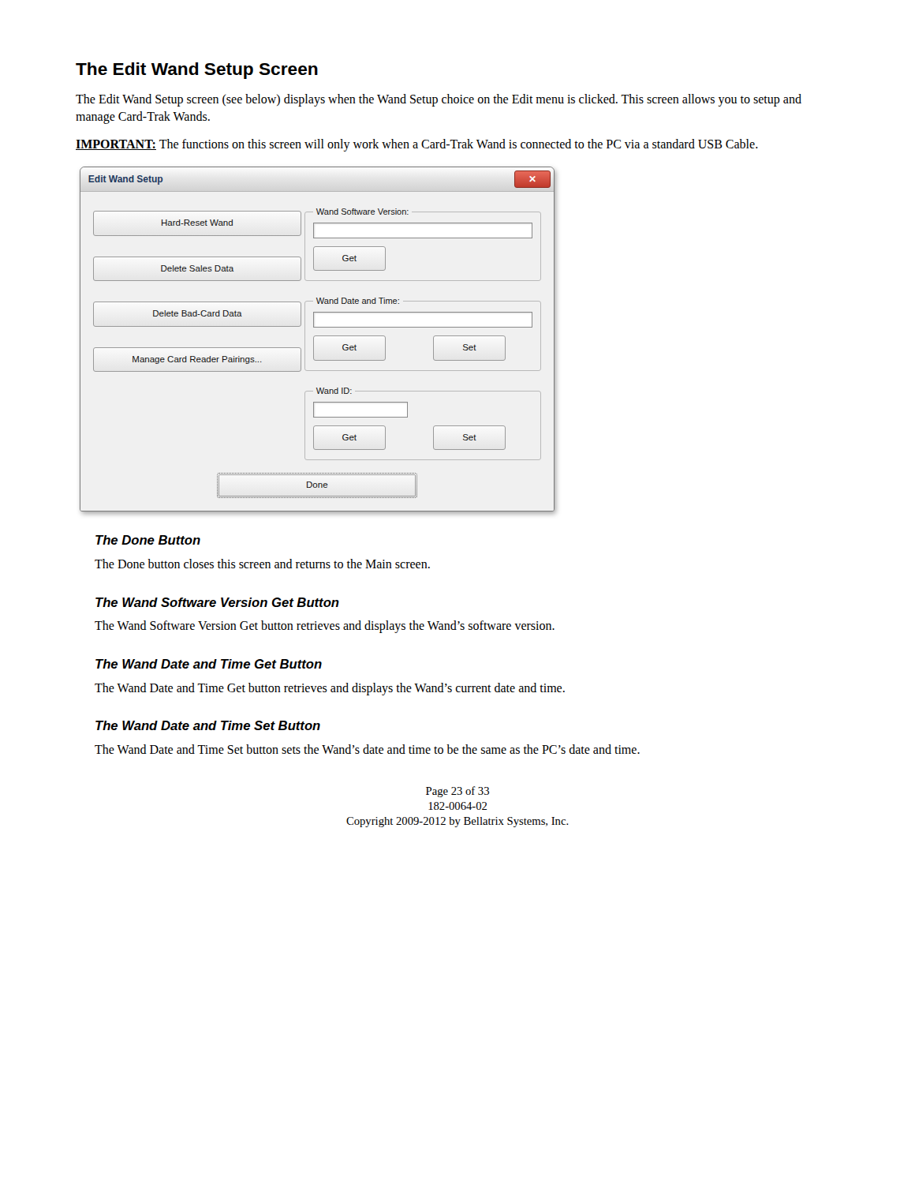The Edit Wand Setup Screen
The Edit Wand Setup screen (see below) displays when the Wand Setup choice on the Edit menu is clicked. This screen allows you to setup and manage Card-Trak Wands.
IMPORTANT: The functions on this screen will only work when a Card-Trak Wand is connected to the PC via a standard USB Cable.
Edit Wand Setup ✕
Hard-Reset Wand Delete Sales Data Delete Bad-Card Data Manage Card Reader Pairings...
Wand Software Version:
Get
Wand Date and Time:
Get Set
Wand ID:
Get Set
Done
The Done Button
The Done button closes this screen and returns to the Main screen.
The Wand Software Version Get Button
The Wand Software Version Get button retrieves and displays the Wand’s software version.
The Wand Date and Time Get Button
The Wand Date and Time Get button retrieves and displays the Wand’s current date and time.
The Wand Date and Time Set Button
The Wand Date and Time Set button sets the Wand’s date and time to be the same as the PC’s date and time.
Page 23 of 33
182-0064-02
Copyright 2009-2012 by Bellatrix Systems, Inc.